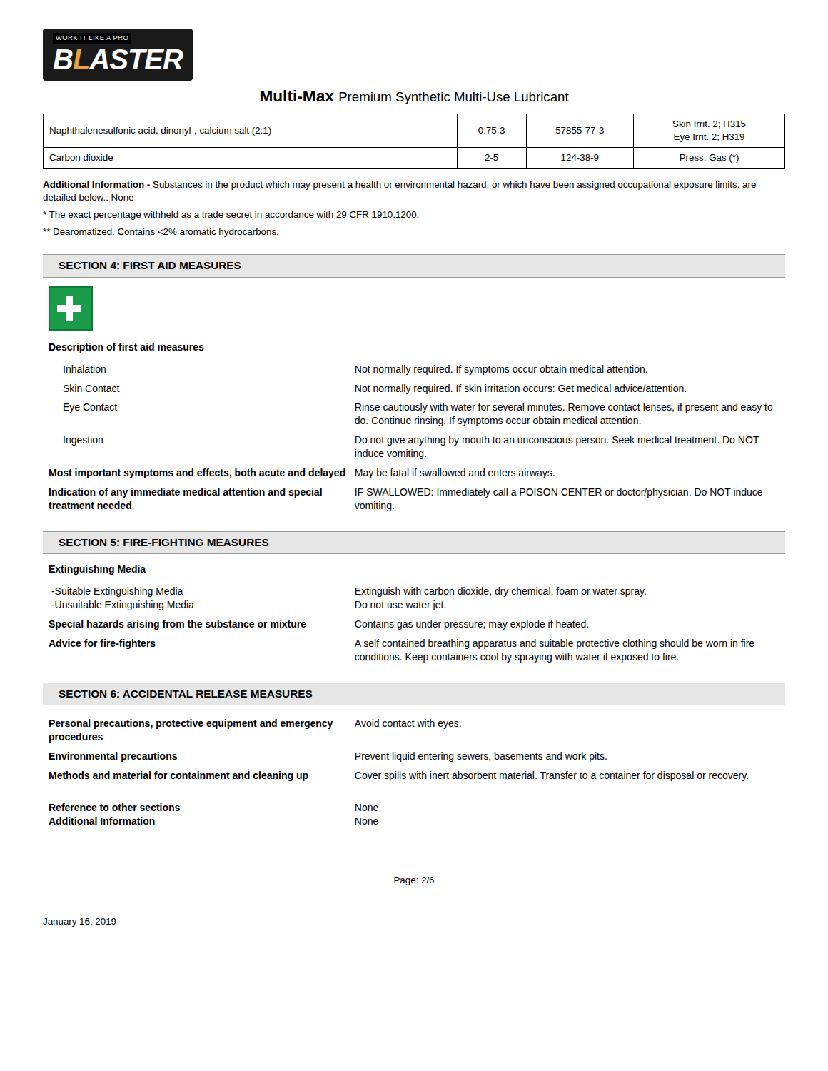WORK IT LIKE A PRO BLASTER
Multi-Max Premium Synthetic Multi-Use Lubricant
| Naphthalenesulfonic acid, dinonyl-, calcium salt (2:1) | 0.75-3 | 57855-77-3 | Skin Irrit. 2; H315 Eye Irrit. 2; H319 |
| Carbon dioxide | 2-5 | 124-38-9 | Press. Gas (*) |
Additional Information - Substances in the product which may present a health or environmental hazard, or which have been assigned occupational exposure limits, are detailed below.: None
* The exact percentage withheld as a trade secret in accordance with 29 CFR 1910.1200.
** Dearomatized. Contains <2% aromatic hydrocarbons.
SECTION 4: FIRST AID MEASURES
Description of first aid measures
| Inhalation | Not normally required. If symptoms occur obtain medical attention. |
| Skin Contact | Not normally required. If skin irritation occurs: Get medical advice/attention. |
| Eye Contact | Rinse cautiously with water for several minutes. Remove contact lenses, if present and easy to do. Continue rinsing. If symptoms occur obtain medical attention. |
| Ingestion | Do not give anything by mouth to an unconscious person. Seek medical treatment. Do NOT induce vomiting. |
| Most important symptoms and effects, both acute and delayed | May be fatal if swallowed and enters airways. |
| Indication of any immediate medical attention and special treatment needed | IF SWALLOWED: Immediately call a POISON CENTER or doctor/physician. Do NOT induce vomiting. |
SECTION 5: FIRE-FIGHTING MEASURES
Extinguishing Media
| -Suitable Extinguishing Media -Unsuitable Extinguishing Media | Extinguish with carbon dioxide, dry chemical, foam or water spray. Do not use water jet. |
| Special hazards arising from the substance or mixture | Contains gas under pressure; may explode if heated. |
| Advice for fire-fighters | A self contained breathing apparatus and suitable protective clothing should be worn in fire conditions. Keep containers cool by spraying with water if exposed to fire. |
SECTION 6: ACCIDENTAL RELEASE MEASURES
| Personal precautions, protective equipment and emergency procedures | Avoid contact with eyes. |
| Environmental precautions | Prevent liquid entering sewers, basements and work pits. |
| Methods and material for containment and cleaning up | Cover spills with inert absorbent material. Transfer to a container for disposal or recovery. |
| Reference to other sections Additional Information | None None |
Page: 2/6
January 16, 2019